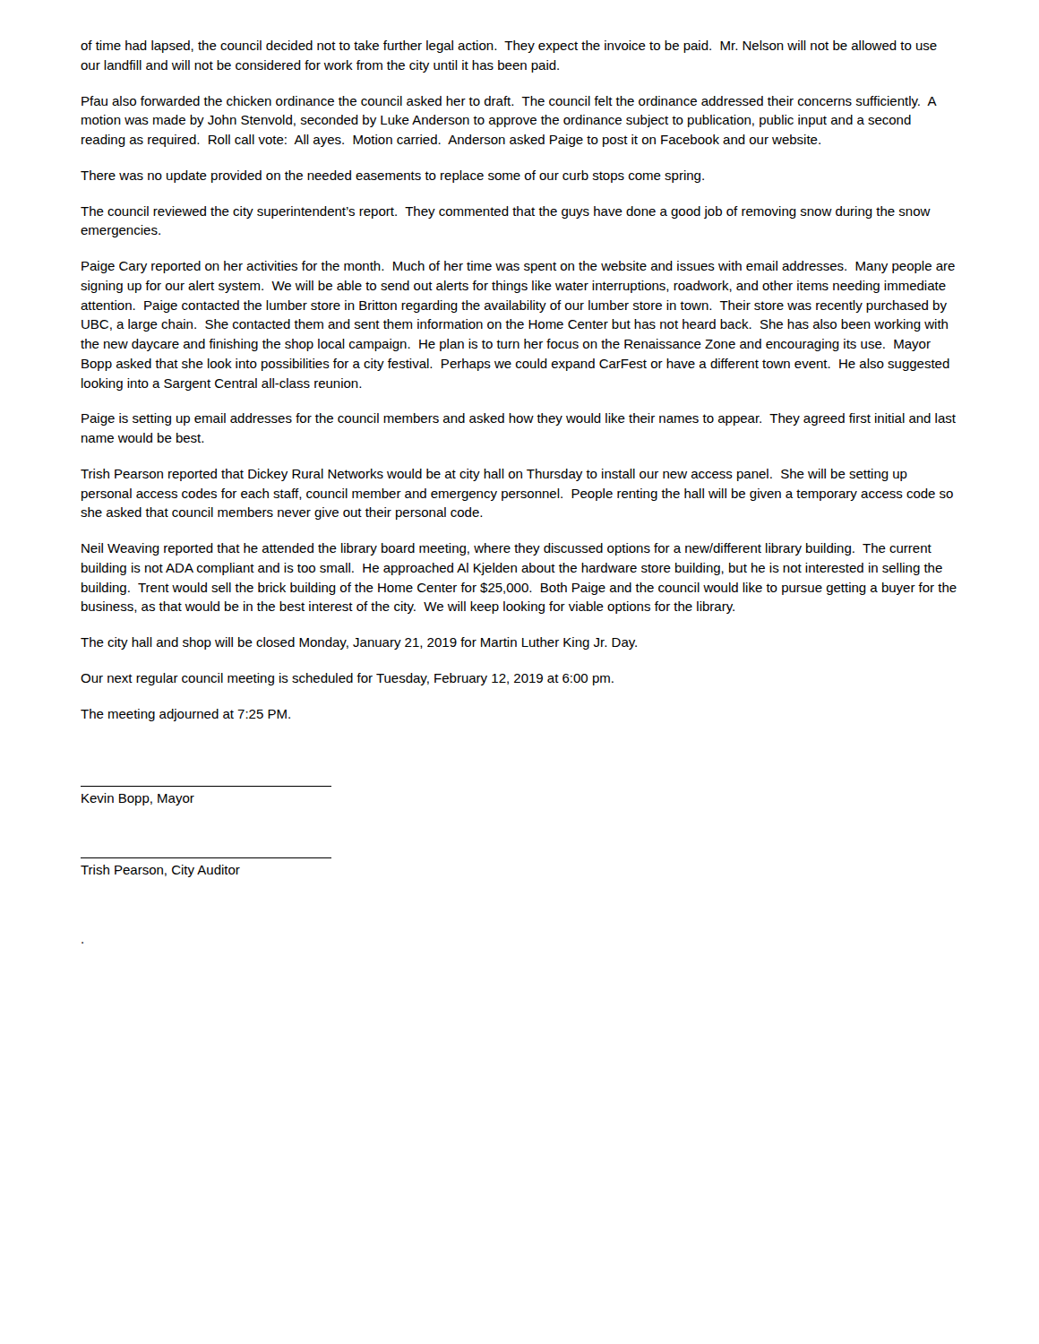of time had lapsed, the council decided not to take further legal action. They expect the invoice to be paid. Mr. Nelson will not be allowed to use our landfill and will not be considered for work from the city until it has been paid.
Pfau also forwarded the chicken ordinance the council asked her to draft. The council felt the ordinance addressed their concerns sufficiently. A motion was made by John Stenvold, seconded by Luke Anderson to approve the ordinance subject to publication, public input and a second reading as required. Roll call vote: All ayes. Motion carried. Anderson asked Paige to post it on Facebook and our website.
There was no update provided on the needed easements to replace some of our curb stops come spring.
The council reviewed the city superintendent’s report. They commented that the guys have done a good job of removing snow during the snow emergencies.
Paige Cary reported on her activities for the month. Much of her time was spent on the website and issues with email addresses. Many people are signing up for our alert system. We will be able to send out alerts for things like water interruptions, roadwork, and other items needing immediate attention. Paige contacted the lumber store in Britton regarding the availability of our lumber store in town. Their store was recently purchased by UBC, a large chain. She contacted them and sent them information on the Home Center but has not heard back. She has also been working with the new daycare and finishing the shop local campaign. He plan is to turn her focus on the Renaissance Zone and encouraging its use. Mayor Bopp asked that she look into possibilities for a city festival. Perhaps we could expand CarFest or have a different town event. He also suggested looking into a Sargent Central all-class reunion.
Paige is setting up email addresses for the council members and asked how they would like their names to appear. They agreed first initial and last name would be best.
Trish Pearson reported that Dickey Rural Networks would be at city hall on Thursday to install our new access panel. She will be setting up personal access codes for each staff, council member and emergency personnel. People renting the hall will be given a temporary access code so she asked that council members never give out their personal code.
Neil Weaving reported that he attended the library board meeting, where they discussed options for a new/different library building. The current building is not ADA compliant and is too small. He approached Al Kjelden about the hardware store building, but he is not interested in selling the building. Trent would sell the brick building of the Home Center for $25,000. Both Paige and the council would like to pursue getting a buyer for the business, as that would be in the best interest of the city. We will keep looking for viable options for the library.
The city hall and shop will be closed Monday, January 21, 2019 for Martin Luther King Jr. Day.
Our next regular council meeting is scheduled for Tuesday, February 12, 2019 at 6:00 pm.
The meeting adjourned at 7:25 PM.
Kevin Bopp, Mayor
Trish Pearson, City Auditor
.